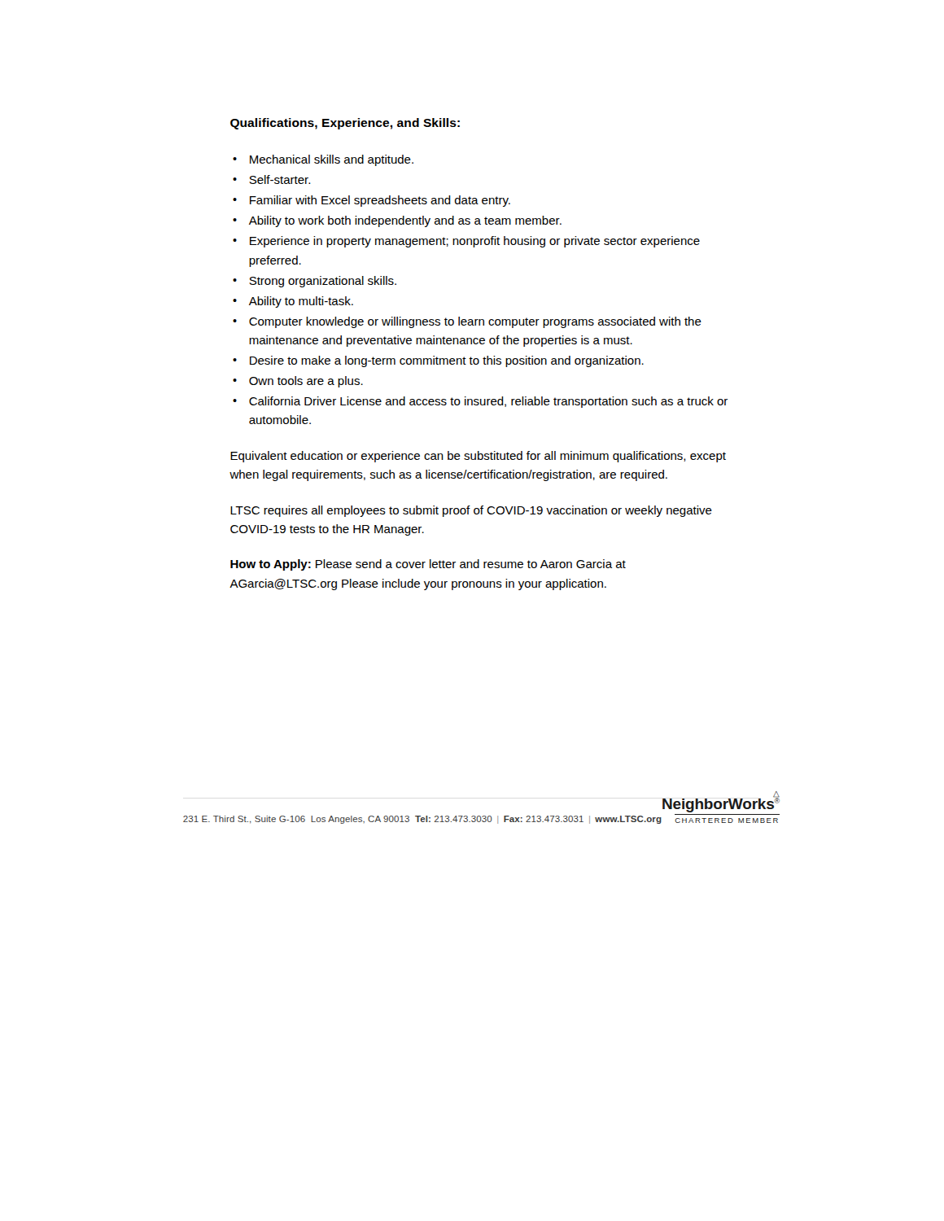Qualifications, Experience, and Skills:
Mechanical skills and aptitude.
Self-starter.
Familiar with Excel spreadsheets and data entry.
Ability to work both independently and as a team member.
Experience in property management; nonprofit housing or private sector experience preferred.
Strong organizational skills.
Ability to multi-task.
Computer knowledge or willingness to learn computer programs associated with the maintenance and preventative maintenance of the properties is a must.
Desire to make a long-term commitment to this position and organization.
Own tools are a plus.
California Driver License and access to insured, reliable transportation such as a truck or automobile.
Equivalent education or experience can be substituted for all minimum qualifications, except when legal requirements, such as a license/certification/registration, are required.
LTSC requires all employees to submit proof of COVID-19 vaccination or weekly negative COVID-19 tests to the HR Manager.
How to Apply: Please send a cover letter and resume to Aaron Garcia at AGarcia@LTSC.org Please include your pronouns in your application.
231 E. Third St., Suite G-106 Los Angeles, CA 90013 Tel: 213.473.3030 | Fax: 213.473.3031 | www.LTSC.org
△ NeighborWorks®
CHARTERED MEMBER